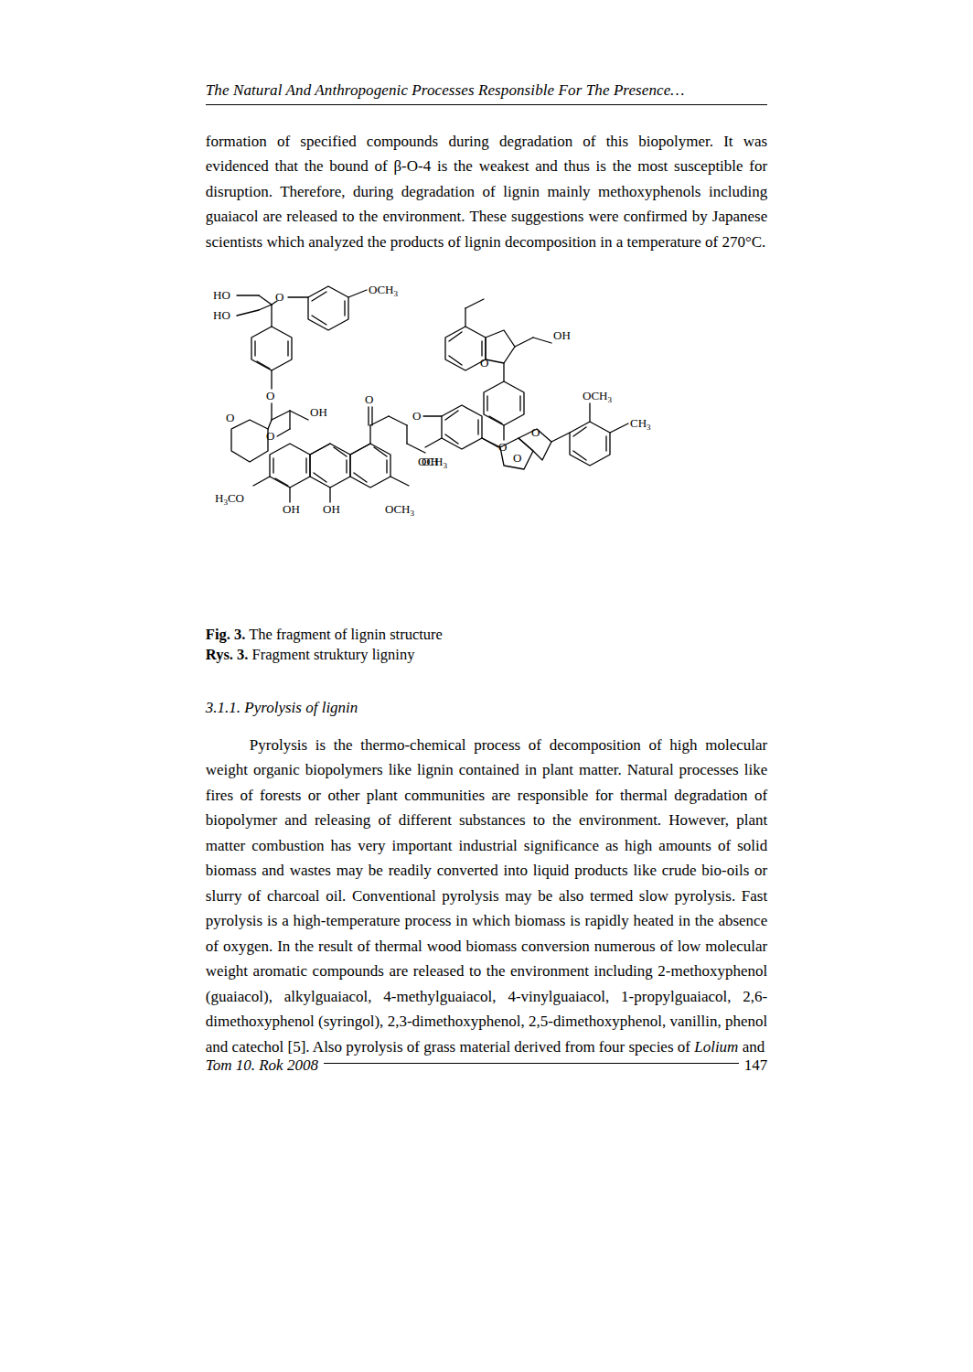The Natural And Anthropogenic Processes Responsible For The Presence…
formation of specified compounds during degradation of this biopolymer. It was evidenced that the bound of β-O-4 is the weakest and thus is the most susceptible for disruption. Therefore, during degradation of lignin mainly methoxyphenols including guaiacol are released to the environment. These suggestions were confirmed by Japanese scientists which analyzed the products of lignin decomposition in a temperature of 270°C.
HO HO O OCH3 O OH O O H3CO OH OH OCH3 O OH O OCH3 O O OCH3 CH3 O OH O
Fig. 3. The fragment of lignin structure
Rys. 3. Fragment struktury ligniny
3.1.1. Pyrolysis of lignin
Pyrolysis is the thermo-chemical process of decomposition of high molecular weight organic biopolymers like lignin contained in plant matter. Natural processes like fires of forests or other plant communities are responsible for thermal degradation of biopolymer and releasing of different substances to the environment. However, plant matter combustion has very important industrial significance as high amounts of solid biomass and wastes may be readily converted into liquid products like crude bio-oils or slurry of charcoal oil. Conventional pyrolysis may be also termed slow pyrolysis. Fast pyrolysis is a high-temperature process in which biomass is rapidly heated in the absence of oxygen. In the result of thermal wood biomass conversion numerous of low molecular weight aromatic compounds are released to the environment including 2-methoxyphenol (guaiacol), alkylguaiacol, 4-methylguaiacol, 4-vinylguaiacol, 1-propylguaiacol, 2,6-dimethoxyphenol (syringol), 2,3-dimethoxyphenol, 2,5-dimethoxyphenol, vanillin, phenol and catechol [5]. Also pyrolysis of grass material derived from four species of Lolium and
Tom 10. Rok 2008 147